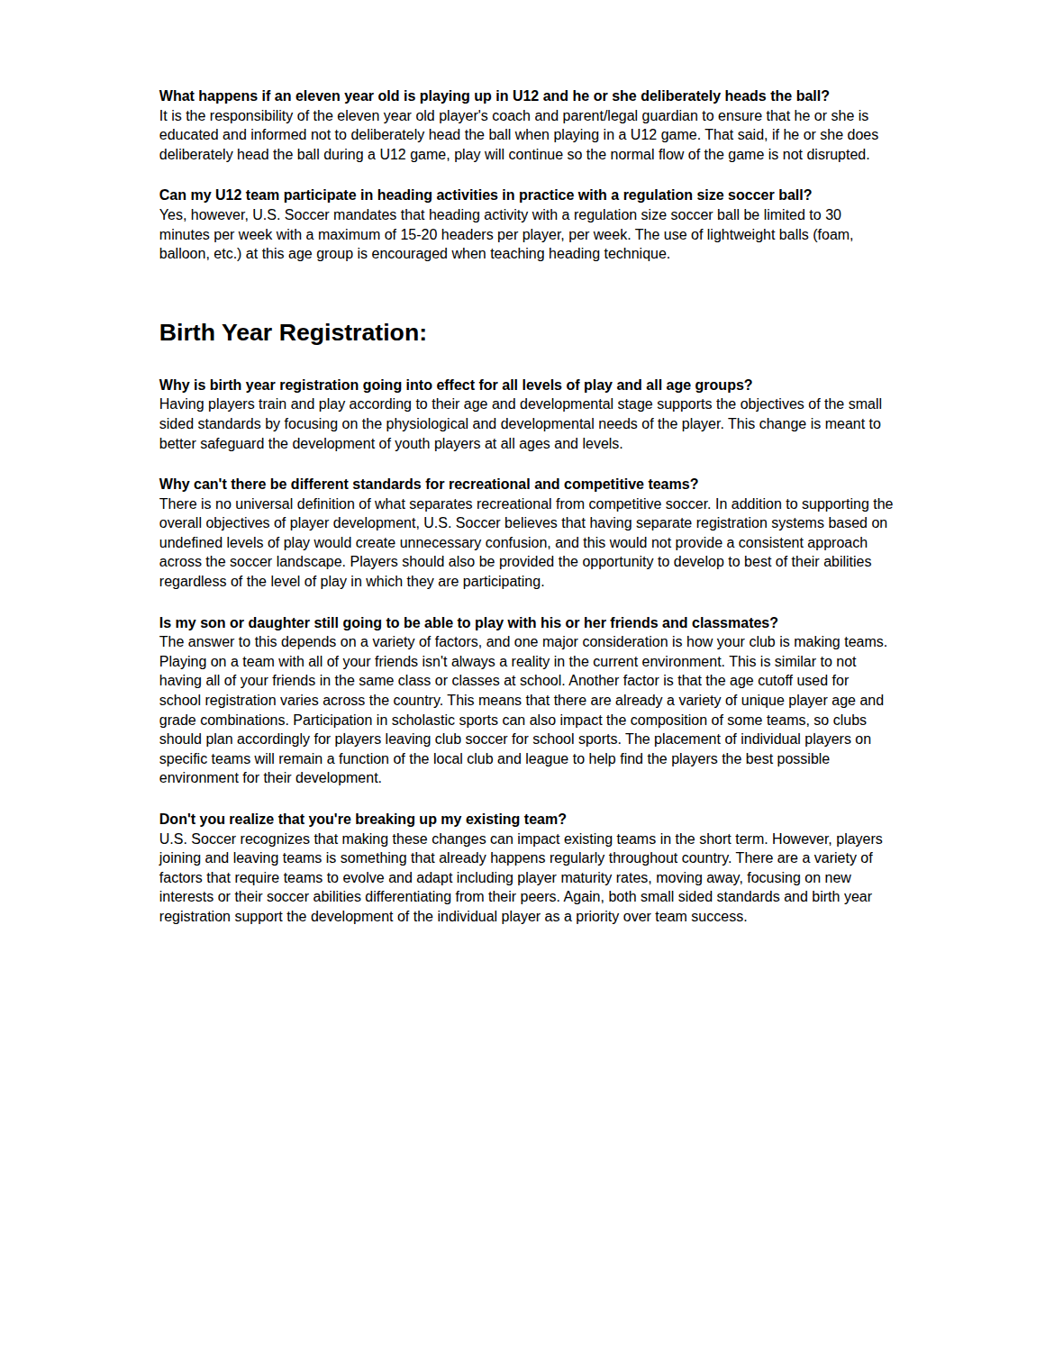What happens if an eleven year old is playing up in U12 and he or she deliberately heads the ball?
It is the responsibility of the eleven year old player's coach and parent/legal guardian to ensure that he or she is educated and informed not to deliberately head the ball when playing in a U12 game. That said, if he or she does deliberately head the ball during a U12 game, play will continue so the normal flow of the game is not disrupted.
Can my U12 team participate in heading activities in practice with a regulation size soccer ball?
Yes, however, U.S. Soccer mandates that heading activity with a regulation size soccer ball be limited to 30 minutes per week with a maximum of 15-20 headers per player, per week. The use of lightweight balls (foam, balloon, etc.) at this age group is encouraged when teaching heading technique.
Birth Year Registration:
Why is birth year registration going into effect for all levels of play and all age groups?
Having players train and play according to their age and developmental stage supports the objectives of the small sided standards by focusing on the physiological and developmental needs of the player. This change is meant to better safeguard the development of youth players at all ages and levels.
Why can't there be different standards for recreational and competitive teams?
There is no universal definition of what separates recreational from competitive soccer. In addition to supporting the overall objectives of player development, U.S. Soccer believes that having separate registration systems based on undefined levels of play would create unnecessary confusion, and this would not provide a consistent approach across the soccer landscape. Players should also be provided the opportunity to develop to best of their abilities regardless of the level of play in which they are participating.
Is my son or daughter still going to be able to play with his or her friends and classmates?
The answer to this depends on a variety of factors, and one major consideration is how your club is making teams. Playing on a team with all of your friends isn't always a reality in the current environment. This is similar to not having all of your friends in the same class or classes at school. Another factor is that the age cutoff used for school registration varies across the country. This means that there are already a variety of unique player age and grade combinations. Participation in scholastic sports can also impact the composition of some teams, so clubs should plan accordingly for players leaving club soccer for school sports. The placement of individual players on specific teams will remain a function of the local club and league to help find the players the best possible environment for their development.
Don't you realize that you're breaking up my existing team?
U.S. Soccer recognizes that making these changes can impact existing teams in the short term. However, players joining and leaving teams is something that already happens regularly throughout country. There are a variety of factors that require teams to evolve and adapt including player maturity rates, moving away, focusing on new interests or their soccer abilities differentiating from their peers. Again, both small sided standards and birth year registration support the development of the individual player as a priority over team success.